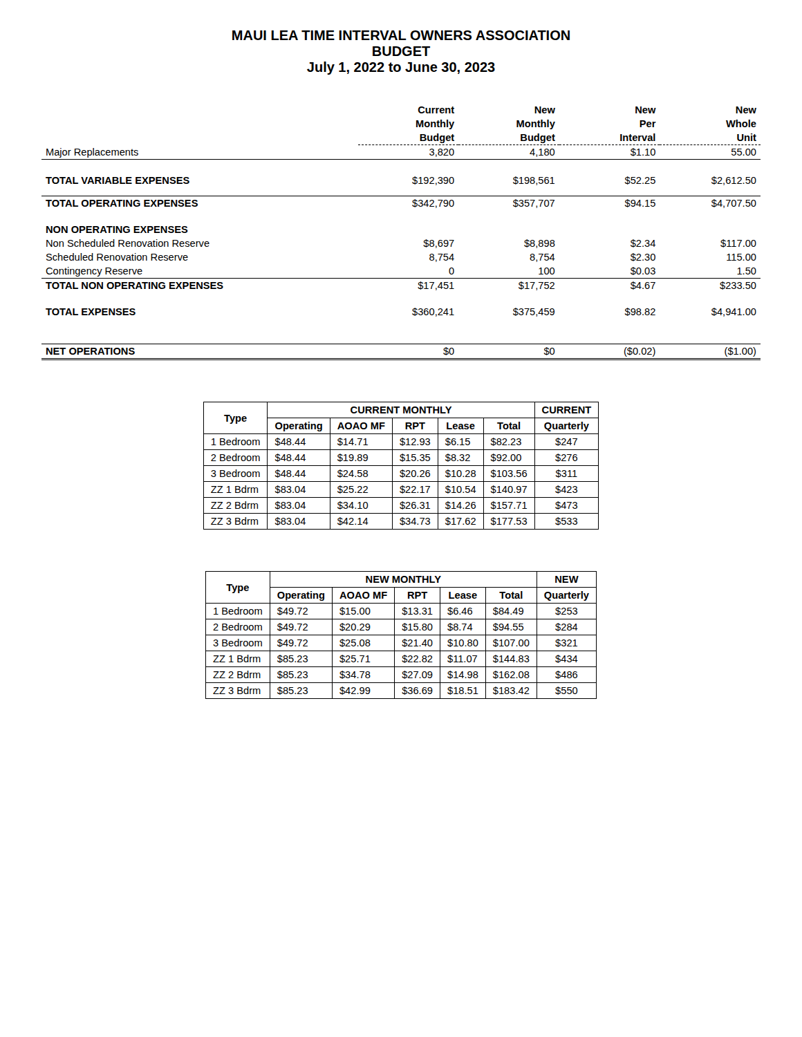MAUI LEA TIME INTERVAL OWNERS ASSOCIATION
BUDGET
July 1, 2022 to June 30, 2023
| | Current | New | New | New |
| --- | --- | --- | --- | --- |
| | Monthly | Monthly | Per | Whole |
| | Budget | Budget | Interval | Unit |
| Major Replacements | 3,820 | 4,180 | $1.10 | 55.00 |
| TOTAL VARIABLE EXPENSES | $192,390 | $198,561 | $52.25 | $2,612.50 |
| TOTAL OPERATING EXPENSES | $342,790 | $357,707 | $94.15 | $4,707.50 |
| NON OPERATING EXPENSES | | | | |
| Non Scheduled Renovation Reserve | $8,697 | $8,898 | $2.34 | $117.00 |
| Scheduled Renovation Reserve | 8,754 | 8,754 | $2.30 | 115.00 |
| Contingency Reserve | 0 | 100 | $0.03 | 1.50 |
| TOTAL NON OPERATING EXPENSES | $17,451 | $17,752 | $4.67 | $233.50 |
| TOTAL EXPENSES | $360,241 | $375,459 | $98.82 | $4,941.00 |
| NET OPERATIONS | $0 | $0 | ($0.02) | ($1.00) |
| Type | CURRENT MONTHLY | CURRENT |
| --- | --- | --- |
| Operating | AOAO MF | RPT | Lease | Total | Quarterly |
| 1 Bedroom | $48.44 | $14.71 | $12.93 | $6.15 | $82.23 | $247 |
| 2 Bedroom | $48.44 | $19.89 | $15.35 | $8.32 | $92.00 | $276 |
| 3 Bedroom | $48.44 | $24.58 | $20.26 | $10.28 | $103.56 | $311 |
| ZZ 1 Bdrm | $83.04 | $25.22 | $22.17 | $10.54 | $140.97 | $423 |
| ZZ 2 Bdrm | $83.04 | $34.10 | $26.31 | $14.26 | $157.71 | $473 |
| ZZ 3 Bdrm | $83.04 | $42.14 | $34.73 | $17.62 | $177.53 | $533 |
| Type | NEW MONTHLY | NEW |
| --- | --- | --- |
| Operating | AOAO MF | RPT | Lease | Total | Quarterly |
| 1 Bedroom | $49.72 | $15.00 | $13.31 | $6.46 | $84.49 | $253 |
| 2 Bedroom | $49.72 | $20.29 | $15.80 | $8.74 | $94.55 | $284 |
| 3 Bedroom | $49.72 | $25.08 | $21.40 | $10.80 | $107.00 | $321 |
| ZZ 1 Bdrm | $85.23 | $25.71 | $22.82 | $11.07 | $144.83 | $434 |
| ZZ 2 Bdrm | $85.23 | $34.78 | $27.09 | $14.98 | $162.08 | $486 |
| ZZ 3 Bdrm | $85.23 | $42.99 | $36.69 | $18.51 | $183.42 | $550 |